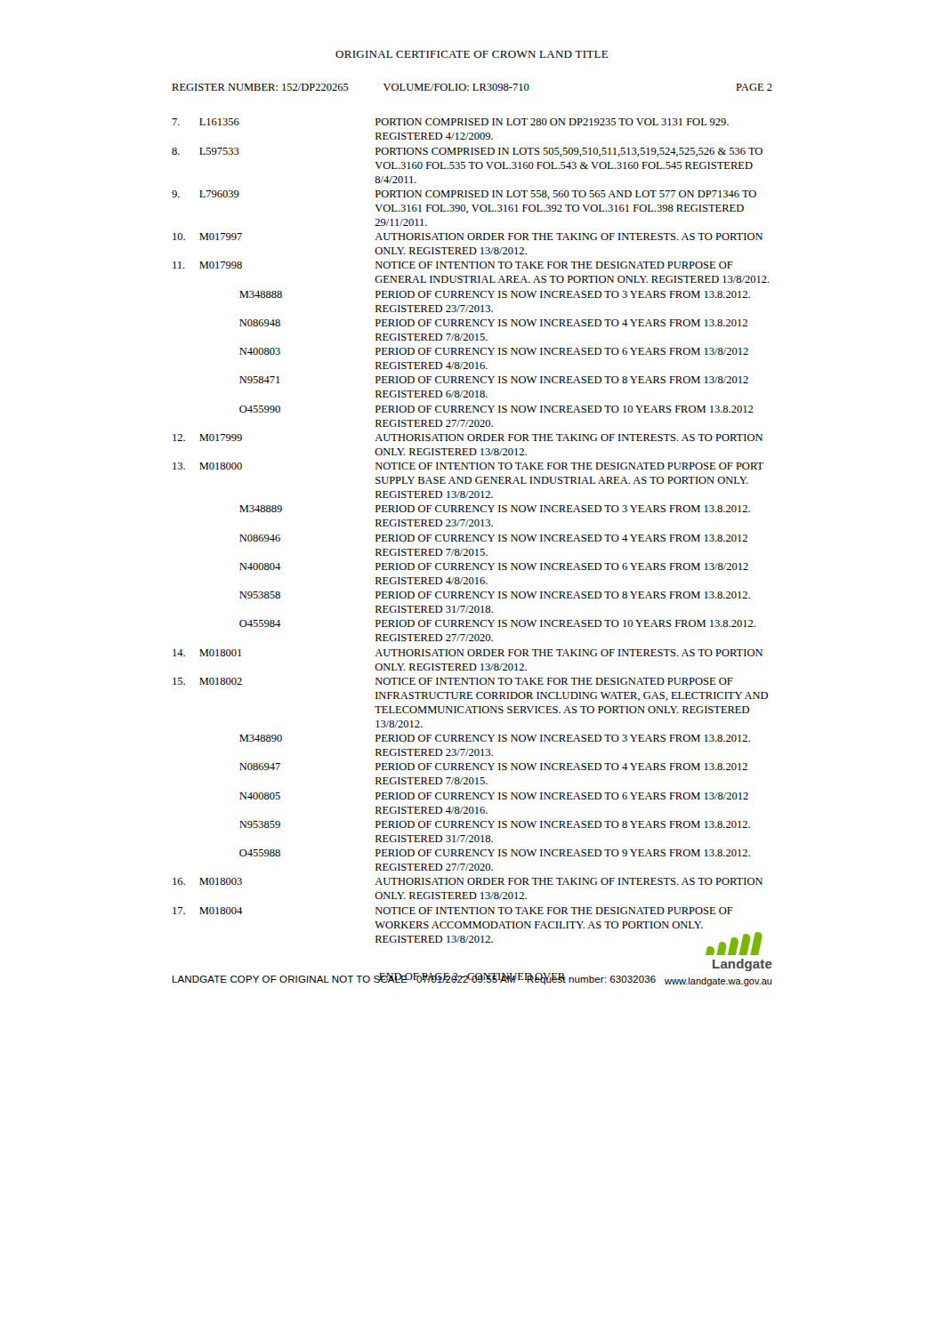ORIGINAL CERTIFICATE OF CROWN LAND TITLE
REGISTER NUMBER: 152/DP220265 VOLUME/FOLIO: LR3098-710 PAGE 2
| 7. | L161356 | PORTION COMPRISED IN LOT 280 ON DP219235 TO VOL 3131 FOL 929. REGISTERED 4/12/2009. |
| 8. | L597533 | PORTIONS COMPRISED IN LOTS 505,509,510,511,513,519,524,525,526 & 536 TO VOL.3160 FOL.535 TO VOL.3160 FOL.543 & VOL.3160 FOL.545 REGISTERED 8/4/2011. |
| 9. | L796039 | PORTION COMPRISED IN LOT 558, 560 TO 565 AND LOT 577 ON DP71346 TO VOL.3161 FOL.390, VOL.3161 FOL.392 TO VOL.3161 FOL.398 REGISTERED 29/11/2011. |
| 10. | M017997 | AUTHORISATION ORDER FOR THE TAKING OF INTERESTS. AS TO PORTION ONLY. REGISTERED 13/8/2012. |
| 11. | M017998 | NOTICE OF INTENTION TO TAKE FOR THE DESIGNATED PURPOSE OF GENERAL INDUSTRIAL AREA. AS TO PORTION ONLY. REGISTERED 13/8/2012. |
| | M348888 | PERIOD OF CURRENCY IS NOW INCREASED TO 3 YEARS FROM 13.8.2012. REGISTERED 23/7/2013. |
| | N086948 | PERIOD OF CURRENCY IS NOW INCREASED TO 4 YEARS FROM 13.8.2012 REGISTERED 7/8/2015. |
| | N400803 | PERIOD OF CURRENCY IS NOW INCREASED TO 6 YEARS FROM 13/8/2012 REGISTERED 4/8/2016. |
| | N958471 | PERIOD OF CURRENCY IS NOW INCREASED TO 8 YEARS FROM 13/8/2012 REGISTERED 6/8/2018. |
| | O455990 | PERIOD OF CURRENCY IS NOW INCREASED TO 10 YEARS FROM 13.8.2012 REGISTERED 27/7/2020. |
| 12. | M017999 | AUTHORISATION ORDER FOR THE TAKING OF INTERESTS. AS TO PORTION ONLY. REGISTERED 13/8/2012. |
| 13. | M018000 | NOTICE OF INTENTION TO TAKE FOR THE DESIGNATED PURPOSE OF PORT SUPPLY BASE AND GENERAL INDUSTRIAL AREA. AS TO PORTION ONLY. REGISTERED 13/8/2012. |
| | M348889 | PERIOD OF CURRENCY IS NOW INCREASED TO 3 YEARS FROM 13.8.2012. REGISTERED 23/7/2013. |
| | N086946 | PERIOD OF CURRENCY IS NOW INCREASED TO 4 YEARS FROM 13.8.2012 REGISTERED 7/8/2015. |
| | N400804 | PERIOD OF CURRENCY IS NOW INCREASED TO 6 YEARS FROM 13/8/2012 REGISTERED 4/8/2016. |
| | N953858 | PERIOD OF CURRENCY IS NOW INCREASED TO 8 YEARS FROM 13.8.2012. REGISTERED 31/7/2018. |
| | O455984 | PERIOD OF CURRENCY IS NOW INCREASED TO 10 YEARS FROM 13.8.2012. REGISTERED 27/7/2020. |
| 14. | M018001 | AUTHORISATION ORDER FOR THE TAKING OF INTERESTS. AS TO PORTION ONLY. REGISTERED 13/8/2012. |
| 15. | M018002 | NOTICE OF INTENTION TO TAKE FOR THE DESIGNATED PURPOSE OF INFRASTRUCTURE CORRIDOR INCLUDING WATER, GAS, ELECTRICITY AND TELECOMMUNICATIONS SERVICES. AS TO PORTION ONLY. REGISTERED 13/8/2012. |
| | M348890 | PERIOD OF CURRENCY IS NOW INCREASED TO 3 YEARS FROM 13.8.2012. REGISTERED 23/7/2013. |
| | N086947 | PERIOD OF CURRENCY IS NOW INCREASED TO 4 YEARS FROM 13.8.2012 REGISTERED 7/8/2015. |
| | N400805 | PERIOD OF CURRENCY IS NOW INCREASED TO 6 YEARS FROM 13/8/2012 REGISTERED 4/8/2016. |
| | N953859 | PERIOD OF CURRENCY IS NOW INCREASED TO 8 YEARS FROM 13.8.2012. REGISTERED 31/7/2018. |
| | O455988 | PERIOD OF CURRENCY IS NOW INCREASED TO 9 YEARS FROM 13.8.2012. REGISTERED 27/7/2020. |
| 16. | M018003 | AUTHORISATION ORDER FOR THE TAKING OF INTERESTS. AS TO PORTION ONLY. REGISTERED 13/8/2012. |
| 17. | M018004 | NOTICE OF INTENTION TO TAKE FOR THE DESIGNATED PURPOSE OF WORKERS ACCOMMODATION FACILITY. AS TO PORTION ONLY. REGISTERED 13/8/2012. |
END OF PAGE 2 - CONTINUED OVER
LANDGATE COPY OF ORIGINAL NOT TO SCALE 07/01/2022 09:55 AMRequest number: 63032036
Landgate
www.landgate.wa.gov.au